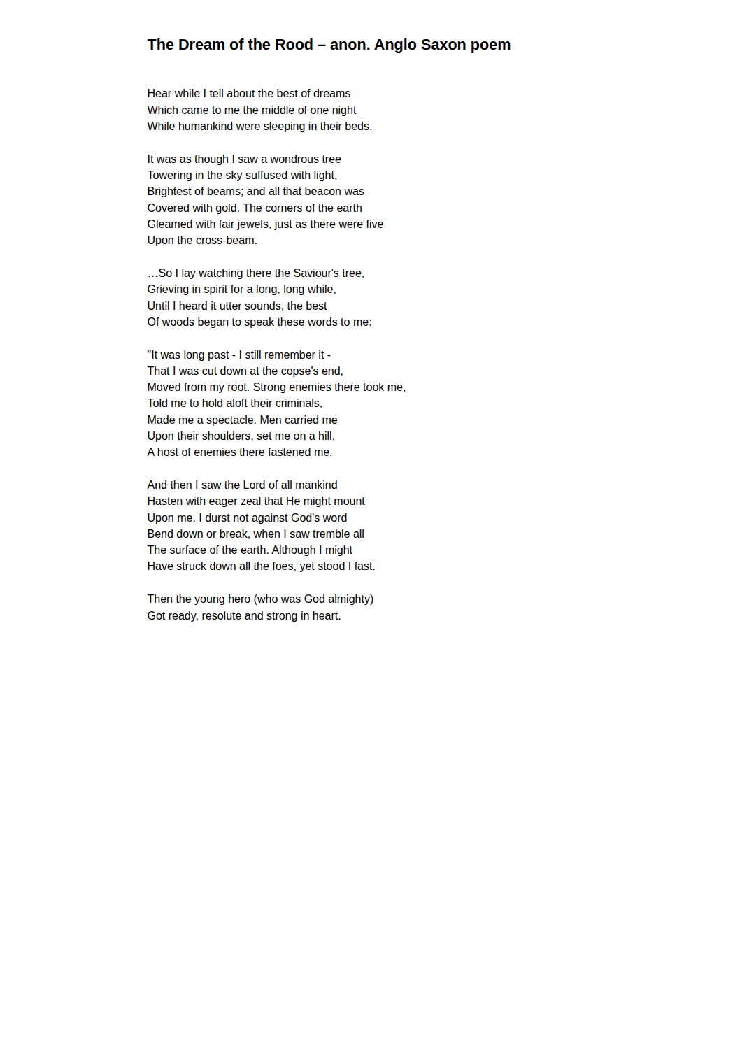The Dream of the Rood – anon. Anglo Saxon poem
Hear while I tell about the best of dreams
Which came to me the middle of one night
While humankind were sleeping in their beds.
It was as though I saw a wondrous tree
Towering in the sky suffused with light,
Brightest of beams; and all that beacon was
Covered with gold. The corners of the earth
Gleamed with fair jewels, just as there were five
Upon the cross-beam.
…So I lay watching there the Saviour's tree,
Grieving in spirit for a long, long while,
Until I heard it utter sounds, the best
Of woods began to speak these words to me:
"It was long past - I still remember it -
That I was cut down at the copse's end,
Moved from my root. Strong enemies there took me,
Told me to hold aloft their criminals,
Made me a spectacle. Men carried me
Upon their shoulders, set me on a hill,
A host of enemies there fastened me.
And then I saw the Lord of all mankind
Hasten with eager zeal that He might mount
Upon me. I durst not against God's word
Bend down or break, when I saw tremble all
The surface of the earth. Although I might
Have struck down all the foes, yet stood I fast.
Then the young hero (who was God almighty)
Got ready, resolute and strong in heart.